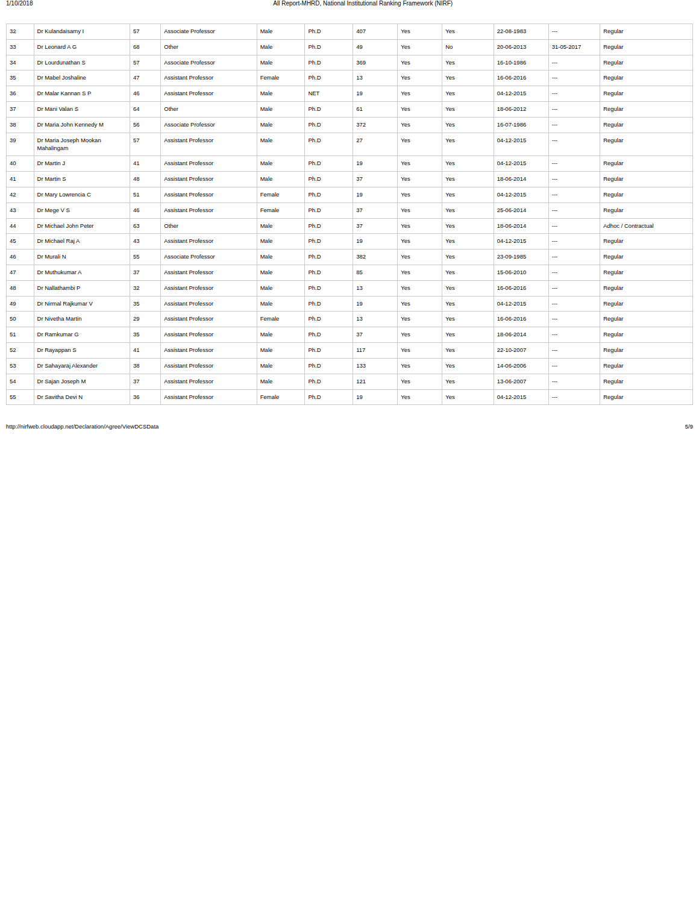1/10/2018 All Report-MHRD, National Institutional Ranking Framework (NIRF)
| 32 | Dr Kulandaisamy I | 57 | Associate Professor | Male | Ph.D | 407 | Yes | Yes | 22-08-1983 | --- | Regular |
| 33 | Dr Leonard A G | 68 | Other | Male | Ph.D | 49 | Yes | No | 20-06-2013 | 31-05-2017 | Regular |
| 34 | Dr Lourdunathan S | 57 | Associate Professor | Male | Ph.D | 369 | Yes | Yes | 16-10-1986 | --- | Regular |
| 35 | Dr Mabel Joshaline | 47 | Assistant Professor | Female | Ph.D | 13 | Yes | Yes | 16-06-2016 | --- | Regular |
| 36 | Dr Malar Kannan S P | 46 | Assistant Professor | Male | NET | 19 | Yes | Yes | 04-12-2015 | --- | Regular |
| 37 | Dr Mani Valan S | 64 | Other | Male | Ph.D | 61 | Yes | Yes | 18-06-2012 | --- | Regular |
| 38 | Dr Maria John Kennedy M | 56 | Associate Professor | Male | Ph.D | 372 | Yes | Yes | 16-07-1986 | --- | Regular |
| 39 | Dr Maria Joseph Mookan Mahalingam | 57 | Assistant Professor | Male | Ph.D | 27 | Yes | Yes | 04-12-2015 | --- | Regular |
| 40 | Dr Martin J | 41 | Assistant Professor | Male | Ph.D | 19 | Yes | Yes | 04-12-2015 | --- | Regular |
| 41 | Dr Martin S | 48 | Assistant Professor | Male | Ph.D | 37 | Yes | Yes | 18-06-2014 | --- | Regular |
| 42 | Dr Mary Lowrencia C | 51 | Assistant Professor | Female | Ph.D | 19 | Yes | Yes | 04-12-2015 | --- | Regular |
| 43 | Dr Mege V S | 46 | Assistant Professor | Female | Ph.D | 37 | Yes | Yes | 25-06-2014 | --- | Regular |
| 44 | Dr Michael John Peter | 63 | Other | Male | Ph.D | 37 | Yes | Yes | 18-06-2014 | --- | Adhoc / Contractual |
| 45 | Dr Michael Raj A | 43 | Assistant Professor | Male | Ph.D | 19 | Yes | Yes | 04-12-2015 | --- | Regular |
| 46 | Dr Murali N | 55 | Associate Professor | Male | Ph.D | 382 | Yes | Yes | 23-09-1985 | --- | Regular |
| 47 | Dr Muthukumar A | 37 | Assistant Professor | Male | Ph.D | 85 | Yes | Yes | 15-06-2010 | --- | Regular |
| 48 | Dr Nallathambi P | 32 | Assistant Professor | Male | Ph.D | 13 | Yes | Yes | 16-06-2016 | --- | Regular |
| 49 | Dr Nirmal Rajkumar V | 35 | Assistant Professor | Male | Ph.D | 19 | Yes | Yes | 04-12-2015 | --- | Regular |
| 50 | Dr Nivetha Martin | 29 | Assistant Professor | Female | Ph.D | 13 | Yes | Yes | 16-06-2016 | --- | Regular |
| 51 | Dr Ramkumar G | 35 | Assistant Professor | Male | Ph.D | 37 | Yes | Yes | 18-06-2014 | --- | Regular |
| 52 | Dr Rayappan S | 41 | Assistant Professor | Male | Ph.D | 117 | Yes | Yes | 22-10-2007 | --- | Regular |
| 53 | Dr Sahayaraj Alexander | 38 | Assistant Professor | Male | Ph.D | 133 | Yes | Yes | 14-06-2006 | --- | Regular |
| 54 | Dr Sajan Joseph M | 37 | Assistant Professor | Male | Ph.D | 121 | Yes | Yes | 13-06-2007 | --- | Regular |
| 55 | Dr Savitha Devi N | 36 | Assistant Professor | Female | Ph.D | 19 | Yes | Yes | 04-12-2015 | --- | Regular |
http://nirfweb.cloudapp.net/Declaration/Agree/ViewDCSData 5/9